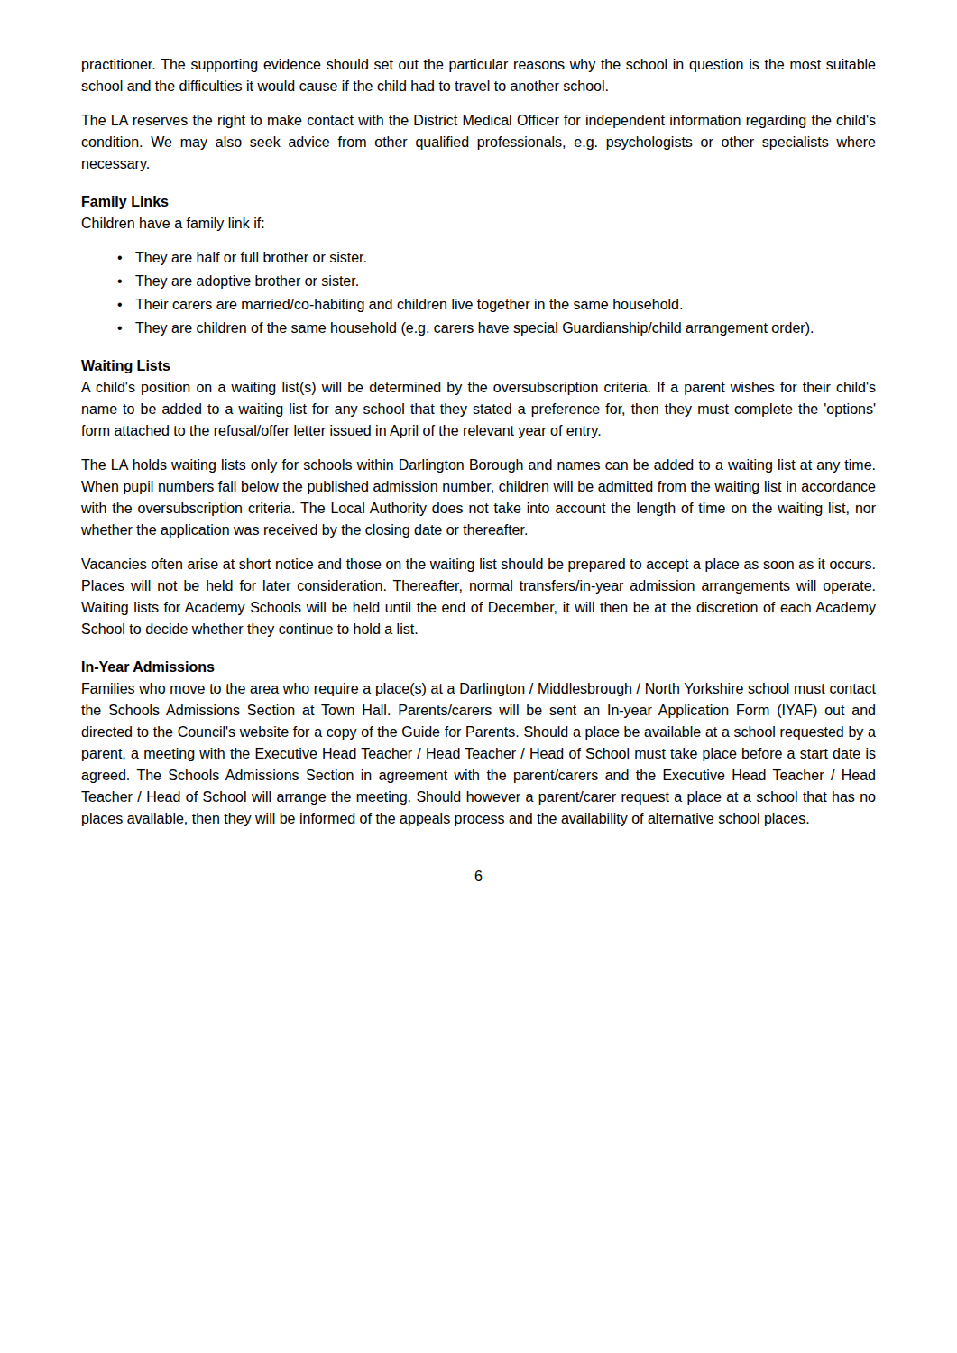practitioner. The supporting evidence should set out the particular reasons why the school in question is the most suitable school and the difficulties it would cause if the child had to travel to another school.
The LA reserves the right to make contact with the District Medical Officer for independent information regarding the child's condition. We may also seek advice from other qualified professionals, e.g. psychologists or other specialists where necessary.
Family Links
Children have a family link if:
They are half or full brother or sister.
They are adoptive brother or sister.
Their carers are married/co-habiting and children live together in the same household.
They are children of the same household (e.g. carers have special Guardianship/child arrangement order).
Waiting Lists
A child's position on a waiting list(s) will be determined by the oversubscription criteria. If a parent wishes for their child's name to be added to a waiting list for any school that they stated a preference for, then they must complete the 'options' form attached to the refusal/offer letter issued in April of the relevant year of entry.
The LA holds waiting lists only for schools within Darlington Borough and names can be added to a waiting list at any time. When pupil numbers fall below the published admission number, children will be admitted from the waiting list in accordance with the oversubscription criteria. The Local Authority does not take into account the length of time on the waiting list, nor whether the application was received by the closing date or thereafter.
Vacancies often arise at short notice and those on the waiting list should be prepared to accept a place as soon as it occurs. Places will not be held for later consideration. Thereafter, normal transfers/in-year admission arrangements will operate. Waiting lists for Academy Schools will be held until the end of December, it will then be at the discretion of each Academy School to decide whether they continue to hold a list.
In-Year Admissions
Families who move to the area who require a place(s) at a Darlington / Middlesbrough / North Yorkshire school must contact the Schools Admissions Section at Town Hall. Parents/carers will be sent an In-year Application Form (IYAF) out and directed to the Council's website for a copy of the Guide for Parents. Should a place be available at a school requested by a parent, a meeting with the Executive Head Teacher / Head Teacher / Head of School must take place before a start date is agreed. The Schools Admissions Section in agreement with the parent/carers and the Executive Head Teacher / Head Teacher / Head of School will arrange the meeting. Should however a parent/carer request a place at a school that has no places available, then they will be informed of the appeals process and the availability of alternative school places.
6